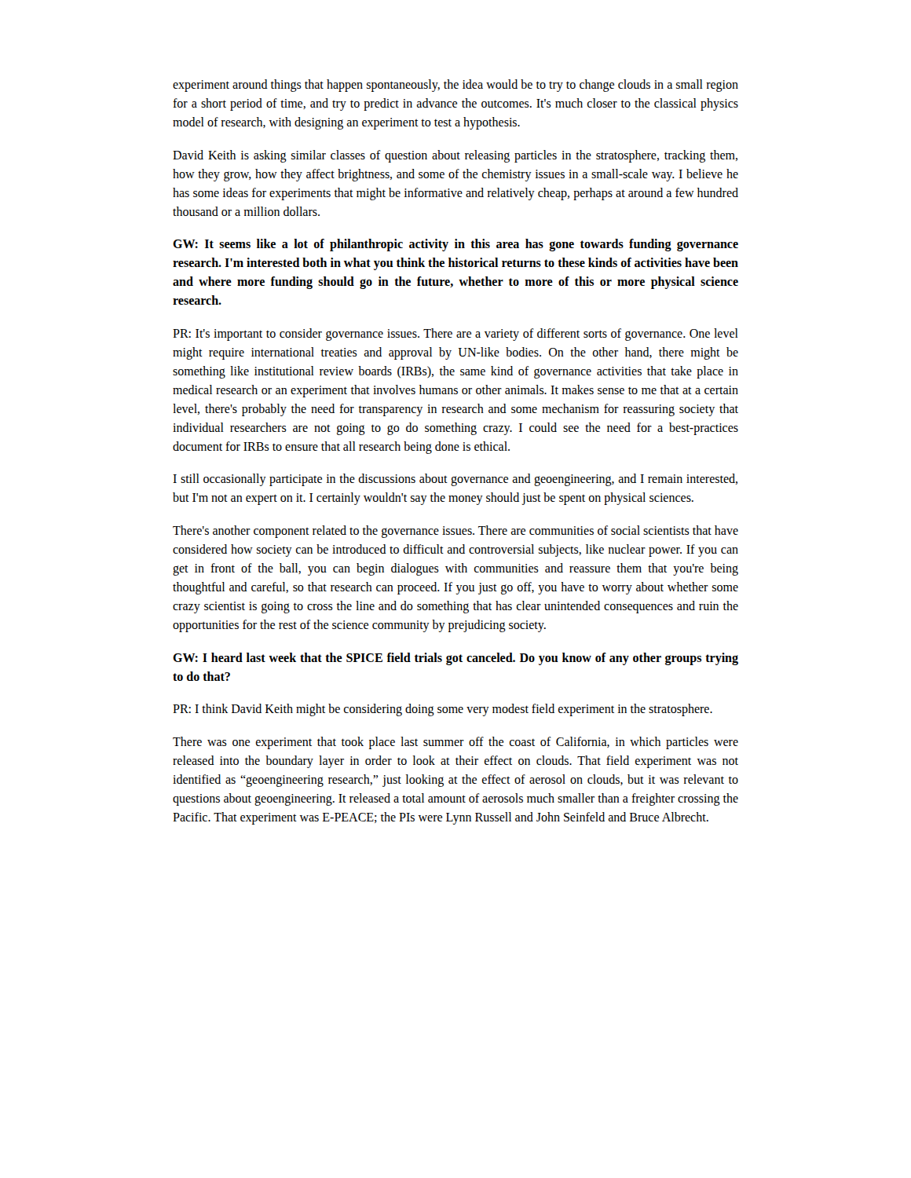experiment around things that happen spontaneously, the idea would be to try to change clouds in a small region for a short period of time, and try to predict in advance the outcomes. It's much closer to the classical physics model of research, with designing an experiment to test a hypothesis.
David Keith is asking similar classes of question about releasing particles in the stratosphere, tracking them, how they grow, how they affect brightness, and some of the chemistry issues in a small-scale way. I believe he has some ideas for experiments that might be informative and relatively cheap, perhaps at around a few hundred thousand or a million dollars.
GW: It seems like a lot of philanthropic activity in this area has gone towards funding governance research. I'm interested both in what you think the historical returns to these kinds of activities have been and where more funding should go in the future, whether to more of this or more physical science research.
PR: It's important to consider governance issues. There are a variety of different sorts of governance. One level might require international treaties and approval by UN-like bodies. On the other hand, there might be something like institutional review boards (IRBs), the same kind of governance activities that take place in medical research or an experiment that involves humans or other animals. It makes sense to me that at a certain level, there's probably the need for transparency in research and some mechanism for reassuring society that individual researchers are not going to go do something crazy. I could see the need for a best-practices document for IRBs to ensure that all research being done is ethical.
I still occasionally participate in the discussions about governance and geoengineering, and I remain interested, but I'm not an expert on it. I certainly wouldn't say the money should just be spent on physical sciences.
There's another component related to the governance issues. There are communities of social scientists that have considered how society can be introduced to difficult and controversial subjects, like nuclear power. If you can get in front of the ball, you can begin dialogues with communities and reassure them that you're being thoughtful and careful, so that research can proceed. If you just go off, you have to worry about whether some crazy scientist is going to cross the line and do something that has clear unintended consequences and ruin the opportunities for the rest of the science community by prejudicing society.
GW: I heard last week that the SPICE field trials got canceled. Do you know of any other groups trying to do that?
PR: I think David Keith might be considering doing some very modest field experiment in the stratosphere.
There was one experiment that took place last summer off the coast of California, in which particles were released into the boundary layer in order to look at their effect on clouds. That field experiment was not identified as “geoengineering research,” just looking at the effect of aerosol on clouds, but it was relevant to questions about geoengineering. It released a total amount of aerosols much smaller than a freighter crossing the Pacific. That experiment was E-PEACE; the PIs were Lynn Russell and John Seinfeld and Bruce Albrecht.